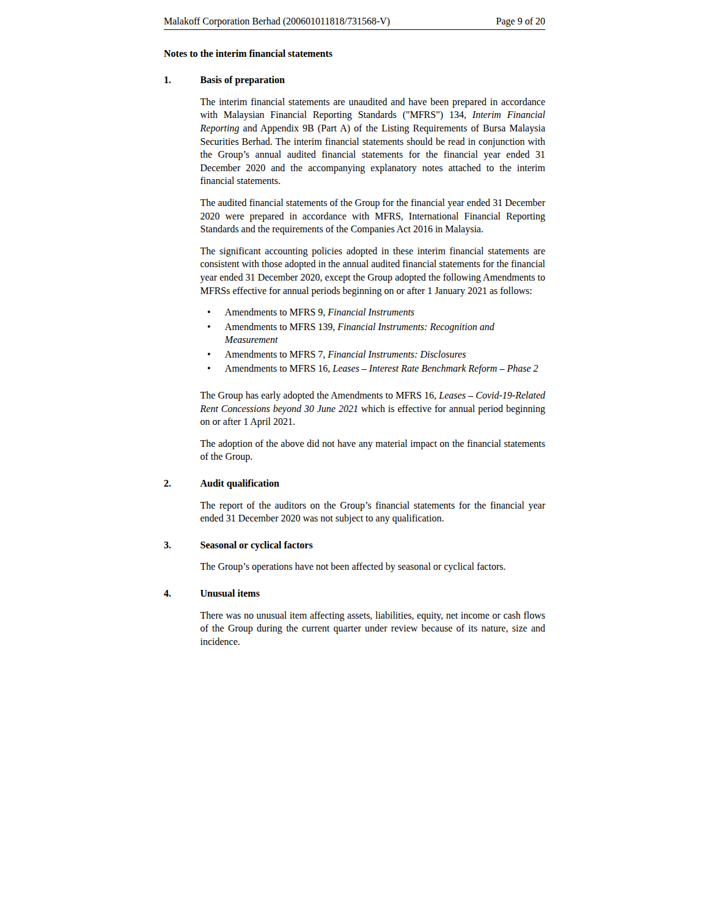Malakoff Corporation Berhad (200601011818/731568-V)
Page 9 of 20
Notes to the interim financial statements
1.
Basis of preparation
The interim financial statements are unaudited and have been prepared in accordance with Malaysian Financial Reporting Standards ("MFRS") 134, Interim Financial Reporting and Appendix 9B (Part A) of the Listing Requirements of Bursa Malaysia Securities Berhad. The interim financial statements should be read in conjunction with the Group’s annual audited financial statements for the financial year ended 31 December 2020 and the accompanying explanatory notes attached to the interim financial statements.
The audited financial statements of the Group for the financial year ended 31 December 2020 were prepared in accordance with MFRS, International Financial Reporting Standards and the requirements of the Companies Act 2016 in Malaysia.
The significant accounting policies adopted in these interim financial statements are consistent with those adopted in the annual audited financial statements for the financial year ended 31 December 2020, except the Group adopted the following Amendments to MFRSs effective for annual periods beginning on or after 1 January 2021 as follows:
Amendments to MFRS 9, Financial Instruments
Amendments to MFRS 139, Financial Instruments: Recognition and Measurement
Amendments to MFRS 7, Financial Instruments: Disclosures
Amendments to MFRS 16, Leases – Interest Rate Benchmark Reform – Phase 2
The Group has early adopted the Amendments to MFRS 16, Leases – Covid-19-Related Rent Concessions beyond 30 June 2021 which is effective for annual period beginning on or after 1 April 2021.
The adoption of the above did not have any material impact on the financial statements of the Group.
2.
Audit qualification
The report of the auditors on the Group’s financial statements for the financial year ended 31 December 2020 was not subject to any qualification.
3.
Seasonal or cyclical factors
The Group’s operations have not been affected by seasonal or cyclical factors.
4.
Unusual items
There was no unusual item affecting assets, liabilities, equity, net income or cash flows of the Group during the current quarter under review because of its nature, size and incidence.